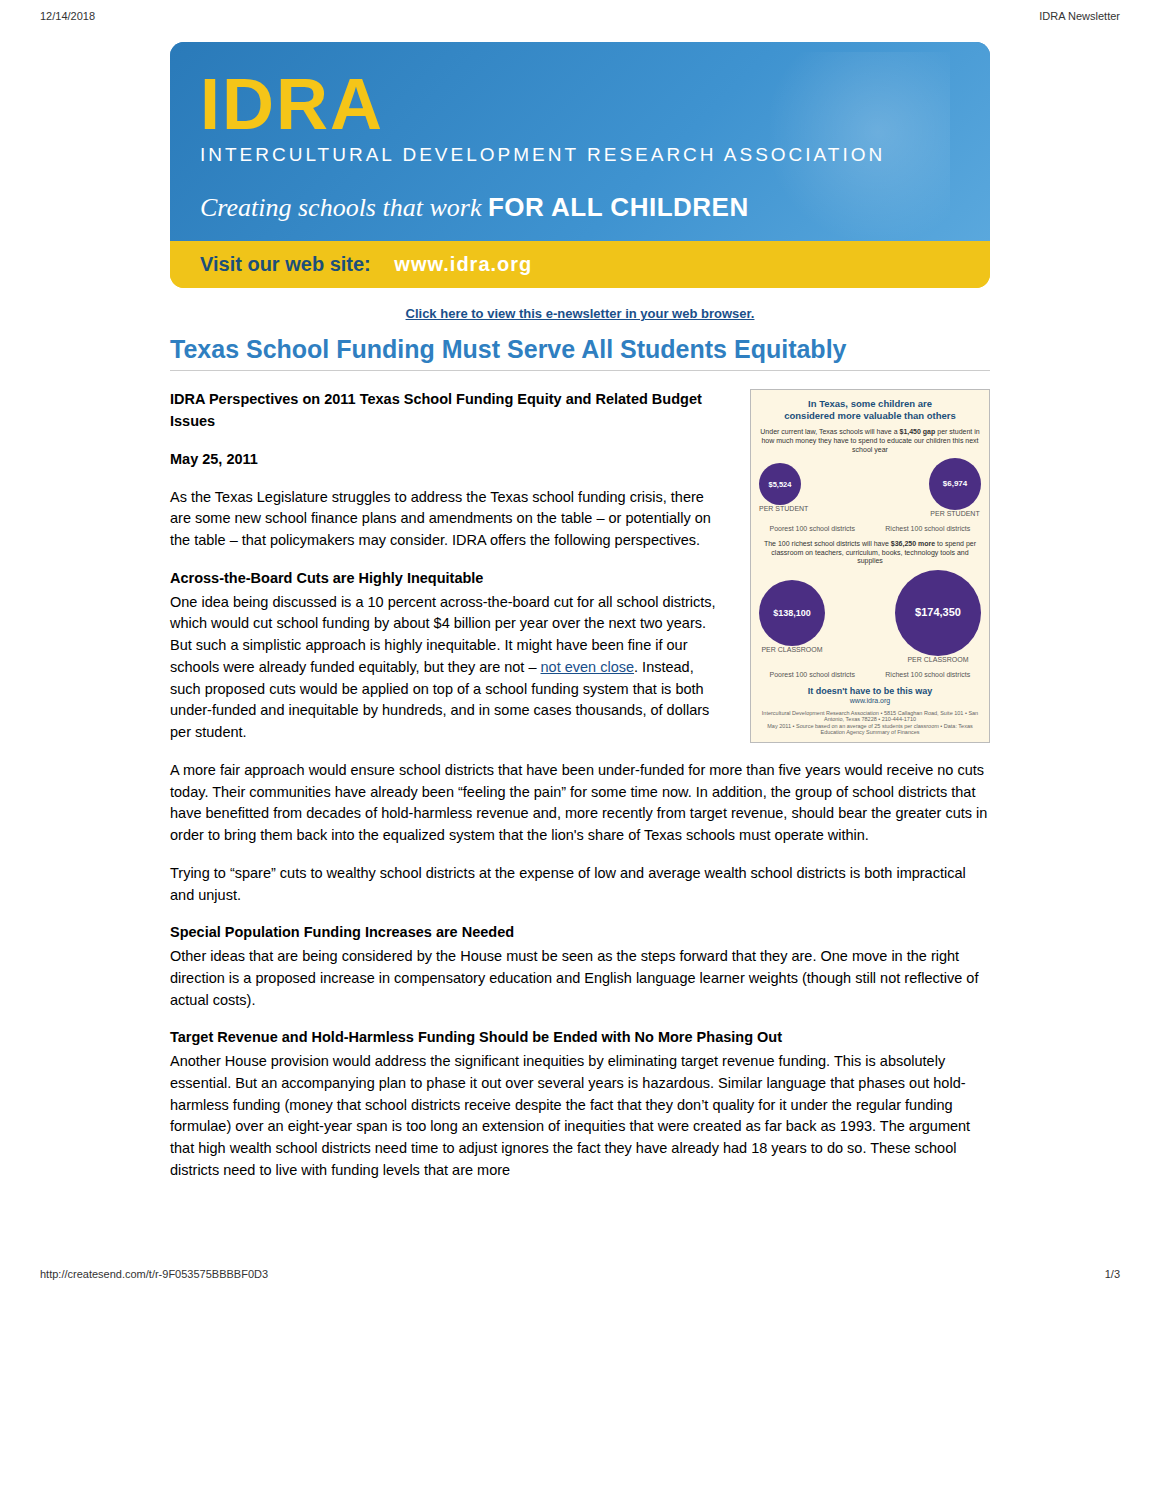12/14/2018 IDRA Newsletter
IDRA
INTERCULTURAL DEVELOPMENT RESEARCH ASSOCIATION
Creating schools that work FOR ALL CHILDREN
Visit our web site: www.idra.org
Click here to view this e-newsletter in your web browser.
Texas School Funding Must Serve All Students Equitably
In Texas, some children are
considered more valuable than others
Under current law, Texas schools will have a $1,450 gap per student in how much money they have to spend to educate our children this next school year
$5,524
PER STUDENT
$6,974
PER STUDENT
Poorest 100 school districts
Richest 100 school districts
The 100 richest school districts will have $36,250 more to spend per classroom on teachers, curriculum, books, technology tools and supplies
$138,100
PER CLASSROOM
$174,350
PER CLASSROOM
Poorest 100 school districts
Richest 100 school districts
It doesn't have to be this way
www.idra.org
Intercultural Development Research Association • 5815 Callaghan Road, Suite 101 • San Antonio, Texas 78228 • 210-444-1710
May 2011 • Source based on an average of 25 students per classroom • Data: Texas Education Agency Summary of Finances
IDRA Perspectives on 2011 Texas School Funding Equity and Related Budget Issues
May 25, 2011
As the Texas Legislature struggles to address the Texas school funding crisis, there are some new school finance plans and amendments on the table – or potentially on the table – that policymakers may consider. IDRA offers the following perspectives.
Across-the-Board Cuts are Highly Inequitable
One idea being discussed is a 10 percent across-the-board cut for all school districts, which would cut school funding by about $4 billion per year over the next two years. But such a simplistic approach is highly inequitable. It might have been fine if our schools were already funded equitably, but they are not – not even close. Instead, such proposed cuts would be applied on top of a school funding system that is both under-funded and inequitable by hundreds, and in some cases thousands, of dollars per student.
A more fair approach would ensure school districts that have been under-funded for more than five years would receive no cuts today. Their communities have already been “feeling the pain” for some time now. In addition, the group of school districts that have benefitted from decades of hold-harmless revenue and, more recently from target revenue, should bear the greater cuts in order to bring them back into the equalized system that the lion's share of Texas schools must operate within.
Trying to “spare” cuts to wealthy school districts at the expense of low and average wealth school districts is both impractical and unjust.
Special Population Funding Increases are Needed
Other ideas that are being considered by the House must be seen as the steps forward that they are. One move in the right direction is a proposed increase in compensatory education and English language learner weights (though still not reflective of actual costs).
Target Revenue and Hold-Harmless Funding Should be Ended with No More Phasing Out
Another House provision would address the significant inequities by eliminating target revenue funding. This is absolutely essential. But an accompanying plan to phase it out over several years is hazardous. Similar language that phases out hold-harmless funding (money that school districts receive despite the fact that they don’t quality for it under the regular funding formulae) over an eight-year span is too long an extension of inequities that were created as far back as 1993. The argument that high wealth school districts need time to adjust ignores the fact they have already had 18 years to do so. These school districts need to live with funding levels that are more
http://createsend.com/t/r-9F053575BBBBF0D3 1/3